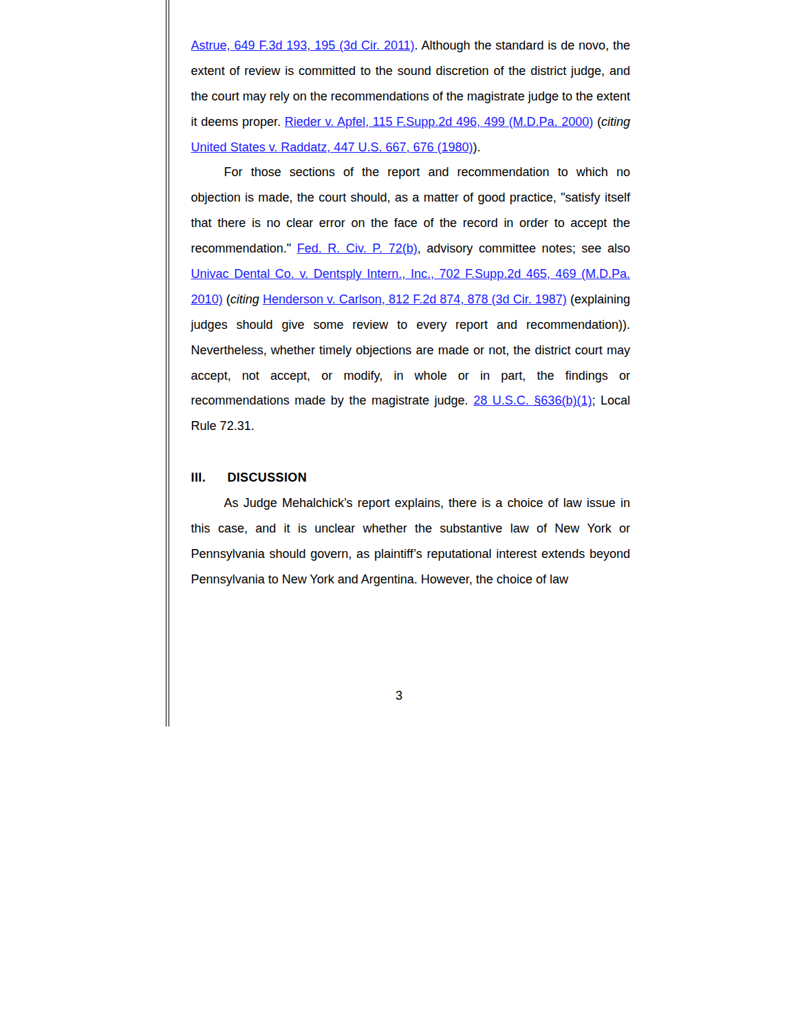Astrue, 649 F.3d 193, 195 (3d Cir. 2011). Although the standard is de novo, the extent of review is committed to the sound discretion of the district judge, and the court may rely on the recommendations of the magistrate judge to the extent it deems proper. Rieder v. Apfel, 115 F.Supp.2d 496, 499 (M.D.Pa. 2000) (citing United States v. Raddatz, 447 U.S. 667, 676 (1980)).
For those sections of the report and recommendation to which no objection is made, the court should, as a matter of good practice, "satisfy itself that there is no clear error on the face of the record in order to accept the recommendation." Fed. R. Civ. P. 72(b), advisory committee notes; see also Univac Dental Co. v. Dentsply Intern., Inc., 702 F.Supp.2d 465, 469 (M.D.Pa. 2010) (citing Henderson v. Carlson, 812 F.2d 874, 878 (3d Cir. 1987) (explaining judges should give some review to every report and recommendation)). Nevertheless, whether timely objections are made or not, the district court may accept, not accept, or modify, in whole or in part, the findings or recommendations made by the magistrate judge. 28 U.S.C. §636(b)(1); Local Rule 72.31.
III. DISCUSSION
As Judge Mehalchick’s report explains, there is a choice of law issue in this case, and it is unclear whether the substantive law of New York or Pennsylvania should govern, as plaintiff’s reputational interest extends beyond Pennsylvania to New York and Argentina. However, the choice of law
3